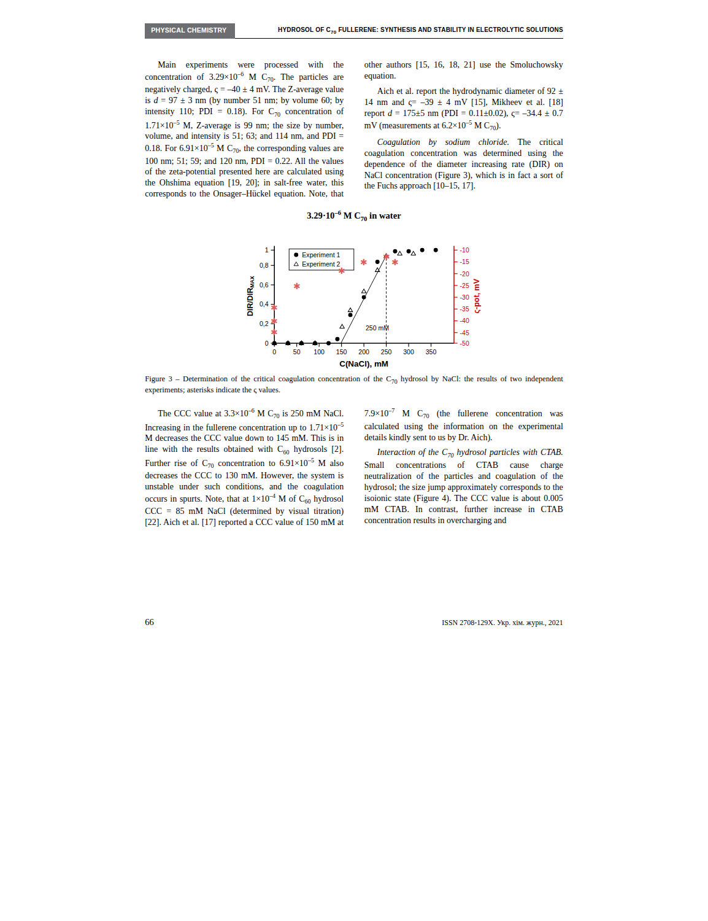PHYSICAL CHEMISTRY
HYDROSOL OF C70 FULLERENE: SYNTHESIS AND STABILITY IN ELECTROLYTIC SOLUTIONS
Main experiments were processed with the concentration of 3.29×10–6 M C70. The particles are negatively charged, ς = –40 ± 4 mV. The Z-average value is d = 97 ± 3 nm (by number 51 nm; by volume 60; by intensity 110; PDI = 0.18). For C70 concentration of 1.71×10–5 M, Z-average is 99 nm; the size by number, volume, and intensity is 51; 63; and 114 nm, and PDI = 0.18. For 6.91×10–5 M C70, the corresponding values are 100 nm; 51; 59; and 120 nm, PDI = 0.22. All the values of the zeta-potential presented here are calculated using the Ohshima equation [19, 20]; in salt-free water, this corresponds to the Onsager–Hückel equation. Note, that other authors [15, 16, 18, 21] use the Smoluchowsky equation.
Aich et al. report the hydrodynamic diameter of 92 ± 14 nm and ς= –39 ± 4 mV [15], Mikheev et al. [18] report d = 175±5 nm (PDI = 0.11±0.02), ς= –34.4 ± 0.7 mV (measurements at 6.2×10–5 M C70).
Coagulation by sodium chloride. The critical coagulation concentration was determined using the dependence of the diameter increasing rate (DIR) on NaCl concentration (Figure 3), which is in fact a sort of the Fuchs approach [10–15, 17].
3.29·10–6 M C70 in water
0 50 100 150 200 250 300 350 0 0,2 0,4 0,6 0,8 1 -10 -15 -20 -25 -30 -35 -40 -45 -50 C(NaCl), mM DIR/DIRMAX ς-pot, mV Experiment 1 Experiment 2 250 mM ✱ ✱ ✱ ✱ ✱ ✱ ✱ ✱
Figure 3 – Determination of the critical coagulation concentration of the C70 hydrosol by NaCl: the results of two independent experiments; asterisks indicate the ς values.
The CCC value at 3.3×10–6 M C70 is 250 mM NaCl. Increasing in the fullerene concentration up to 1.71×10–5 M decreases the CCC value down to 145 mM. This is in line with the results obtained with C60 hydrosols [2]. Further rise of C70 concentration to 6.91×10–5 M also decreases the CCC to 130 mM. However, the system is unstable under such conditions, and the coagulation occurs in spurts. Note, that at 1×10–4 M of C60 hydrosol CCC = 85 mM NaCl (determined by visual titration) [22]. Aich et al. [17] reported a CCC value of 150 mM at 7.9×10–7 M C70 (the fullerene concentration was calculated using the information on the experimental details kindly sent to us by Dr. Aich).
Interaction of the C70 hydrosol particles with CTAB. Small concentrations of CTAB cause charge neutralization of the particles and coagulation of the hydrosol; the size jump approximately corresponds to the isoionic state (Figure 4). The CCC value is about 0.005 mM CTAB. In contrast, further increase in CTAB concentration results in overcharging and
66
ISSN 2708-129X. Укр. хім. журн., 2021